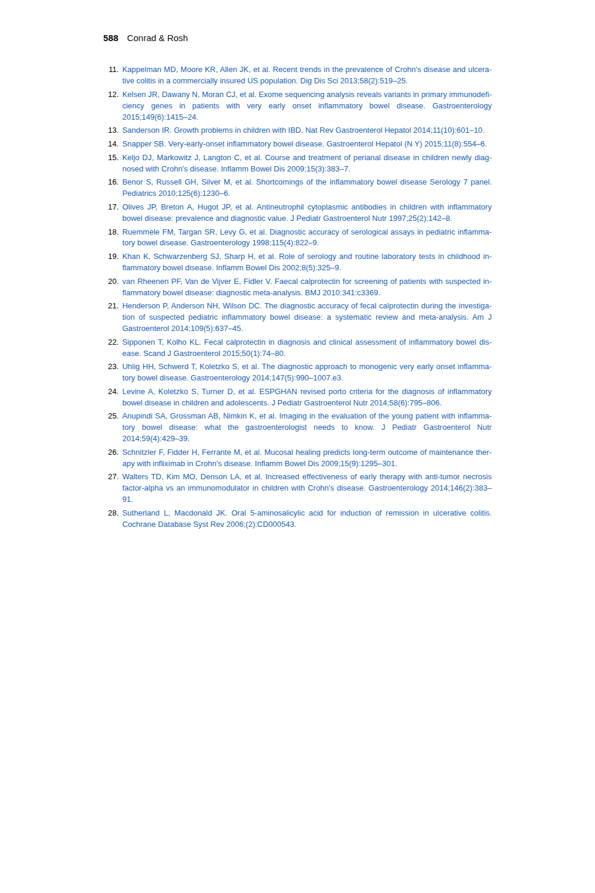588 Conrad & Rosh
Kappelman MD, Moore KR, Allen JK, et al. Recent trends in the prevalence of Crohn's disease and ulcerative colitis in a commercially insured US population. Dig Dis Sci 2013;58(2):519–25.
Kelsen JR, Dawany N, Moran CJ, et al. Exome sequencing analysis reveals variants in primary immunodeficiency genes in patients with very early onset inflammatory bowel disease. Gastroenterology 2015;149(6):1415–24.
Sanderson IR. Growth problems in children with IBD. Nat Rev Gastroenterol Hepatol 2014;11(10):601–10.
Snapper SB. Very-early-onset inflammatory bowel disease. Gastroenterol Hepatol (N Y) 2015;11(8):554–6.
Keljo DJ, Markowitz J, Langton C, et al. Course and treatment of perianal disease in children newly diagnosed with Crohn's disease. Inflamm Bowel Dis 2009;15(3):383–7.
Benor S, Russell GH, Silver M, et al. Shortcomings of the inflammatory bowel disease Serology 7 panel. Pediatrics 2010;125(6):1230–6.
Olives JP, Breton A, Hugot JP, et al. Antineutrophil cytoplasmic antibodies in children with inflammatory bowel disease: prevalence and diagnostic value. J Pediatr Gastroenterol Nutr 1997;25(2):142–8.
Ruemmele FM, Targan SR, Levy G, et al. Diagnostic accuracy of serological assays in pediatric inflammatory bowel disease. Gastroenterology 1998;115(4):822–9.
Khan K, Schwarzenberg SJ, Sharp H, et al. Role of serology and routine laboratory tests in childhood inflammatory bowel disease. Inflamm Bowel Dis 2002;8(5):325–9.
van Rheenen PF, Van de Vijver E, Fidler V. Faecal calprotectin for screening of patients with suspected inflammatory bowel disease: diagnostic meta-analysis. BMJ 2010;341:c3369.
Henderson P, Anderson NH, Wilson DC. The diagnostic accuracy of fecal calprotectin during the investigation of suspected pediatric inflammatory bowel disease: a systematic review and meta-analysis. Am J Gastroenterol 2014;109(5):637–45.
Sipponen T, Kolho KL. Fecal calprotectin in diagnosis and clinical assessment of inflammatory bowel disease. Scand J Gastroenterol 2015;50(1):74–80.
Uhlig HH, Schwerd T, Koletzko S, et al. The diagnostic approach to monogenic very early onset inflammatory bowel disease. Gastroenterology 2014;147(5):990–1007.e3.
Levine A, Koletzko S, Turner D, et al. ESPGHAN revised porto criteria for the diagnosis of inflammatory bowel disease in children and adolescents. J Pediatr Gastroenterol Nutr 2014;58(6):795–806.
Anupindi SA, Grossman AB, Nimkin K, et al. Imaging in the evaluation of the young patient with inflammatory bowel disease: what the gastroenterologist needs to know. J Pediatr Gastroenterol Nutr 2014;59(4):429–39.
Schnitzler F, Fidder H, Ferrante M, et al. Mucosal healing predicts long-term outcome of maintenance therapy with infliximab in Crohn's disease. Inflamm Bowel Dis 2009;15(9):1295–301.
Walters TD, Kim MO, Denson LA, et al. Increased effectiveness of early therapy with anti-tumor necrosis factor-alpha vs an immunomodulator in children with Crohn's disease. Gastroenterology 2014;146(2):383–91.
Sutherland L, Macdonald JK. Oral 5-aminosalicylic acid for induction of remission in ulcerative colitis. Cochrane Database Syst Rev 2006;(2):CD000543.